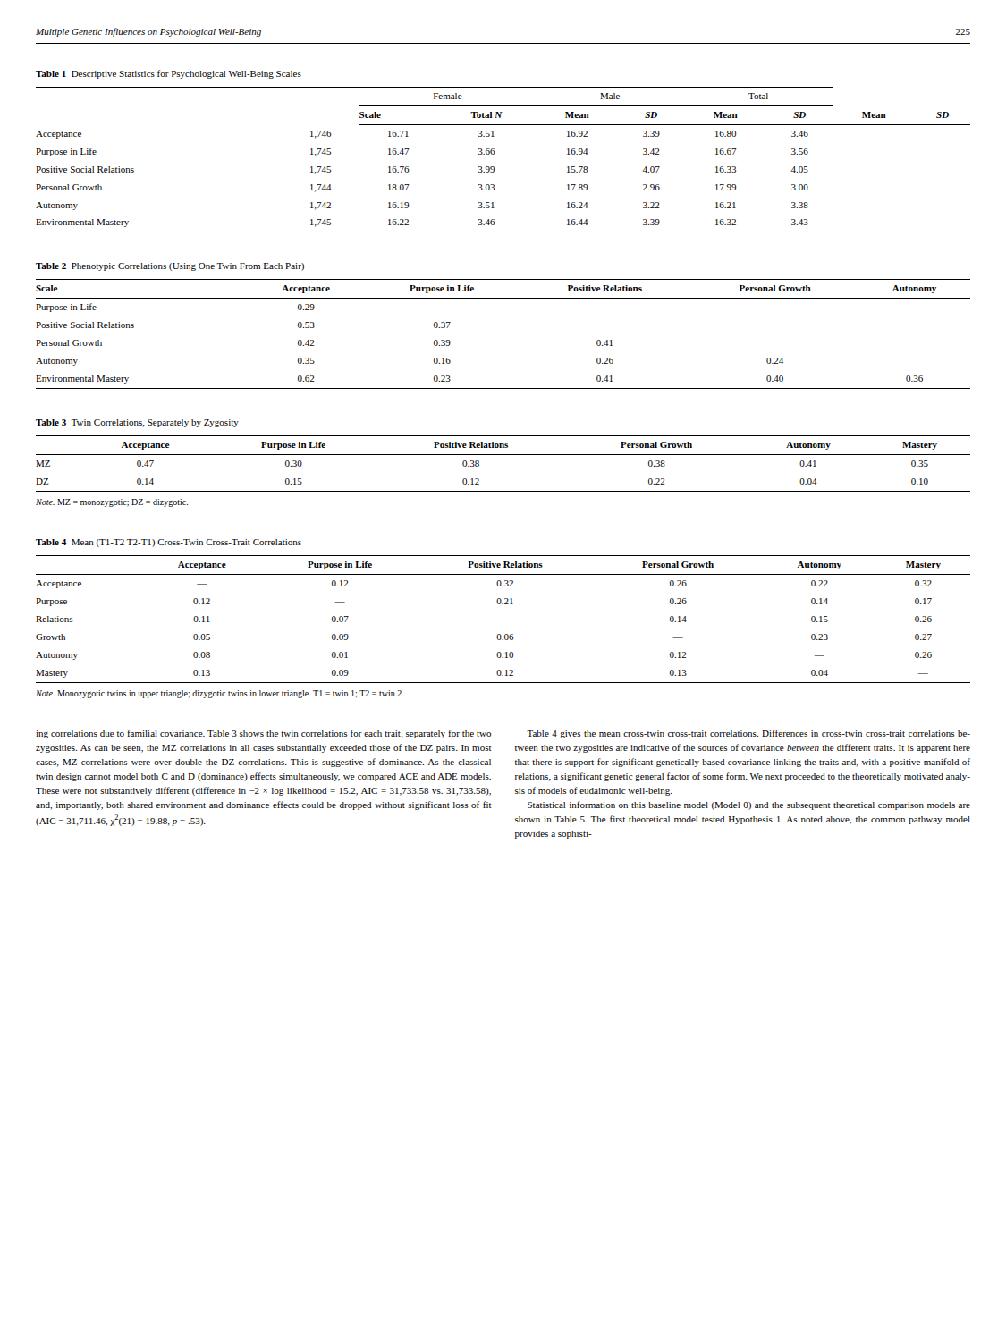Multiple Genetic Influences on Psychological Well-Being 225
Table 1 Descriptive Statistics for Psychological Well-Being Scales
| | | Female | Male | Total |
| --- | --- | --- | --- | --- |
| Scale | Total N | Mean | SD | Mean | SD | Mean | SD |
| Acceptance | 1,746 | 16.71 | 3.51 | 16.92 | 3.39 | 16.80 | 3.46 |
| Purpose in Life | 1,745 | 16.47 | 3.66 | 16.94 | 3.42 | 16.67 | 3.56 |
| Positive Social Relations | 1,745 | 16.76 | 3.99 | 15.78 | 4.07 | 16.33 | 4.05 |
| Personal Growth | 1,744 | 18.07 | 3.03 | 17.89 | 2.96 | 17.99 | 3.00 |
| Autonomy | 1,742 | 16.19 | 3.51 | 16.24 | 3.22 | 16.21 | 3.38 |
| Environmental Mastery | 1,745 | 16.22 | 3.46 | 16.44 | 3.39 | 16.32 | 3.43 |
Table 2 Phenotypic Correlations (Using One Twin From Each Pair)
| Scale | Acceptance | Purpose in Life | Positive Relations | Personal Growth | Autonomy |
| --- | --- | --- | --- | --- | --- |
| Purpose in Life | 0.29 | | | | |
| Positive Social Relations | 0.53 | 0.37 | | | |
| Personal Growth | 0.42 | 0.39 | 0.41 | | |
| Autonomy | 0.35 | 0.16 | 0.26 | 0.24 | |
| Environmental Mastery | 0.62 | 0.23 | 0.41 | 0.40 | 0.36 |
Table 3 Twin Correlations, Separately by Zygosity
| | Acceptance | Purpose in Life | Positive Relations | Personal Growth | Autonomy | Mastery |
| --- | --- | --- | --- | --- | --- | --- |
| MZ | 0.47 | 0.30 | 0.38 | 0.38 | 0.41 | 0.35 |
| DZ | 0.14 | 0.15 | 0.12 | 0.22 | 0.04 | 0.10 |
Note. MZ = monozygotic; DZ = dizygotic.
Table 4 Mean (T1-T2 T2-T1) Cross-Twin Cross-Trait Correlations
| | Acceptance | Purpose in Life | Positive Relations | Personal Growth | Autonomy | Mastery |
| --- | --- | --- | --- | --- | --- | --- |
| Acceptance | — | 0.12 | 0.32 | 0.26 | 0.22 | 0.32 |
| Purpose | 0.12 | — | 0.21 | 0.26 | 0.14 | 0.17 |
| Relations | 0.11 | 0.07 | — | 0.14 | 0.15 | 0.26 |
| Growth | 0.05 | 0.09 | 0.06 | — | 0.23 | 0.27 |
| Autonomy | 0.08 | 0.01 | 0.10 | 0.12 | — | 0.26 |
| Mastery | 0.13 | 0.09 | 0.12 | 0.13 | 0.04 | — |
Note. Monozygotic twins in upper triangle; dizygotic twins in lower triangle. T1 = twin 1; T2 = twin 2.
ing correlations due to familial covariance. Table 3 shows the twin correlations for each trait, separately for the two zygosities. As can be seen, the MZ correlations in all cases substantially exceeded those of the DZ pairs. In most cases, MZ correlations were over double the DZ correlations. This is suggestive of dominance. As the classical twin design cannot model both C and D (dominance) effects simultaneously, we compared ACE and ADE models. These were not substantively different (difference in −2 × log likelihood = 15.2, AIC = 31,733.58 vs. 31,733.58), and, importantly, both shared environment and dominance effects could be dropped without significant loss of fit (AIC = 31,711.46, χ2(21) = 19.88, p = .53).
Table 4 gives the mean cross-twin cross-trait correlations. Differences in cross-twin cross-trait correlations between the two zygosities are indicative of the sources of covariance between the different traits. It is apparent here that there is support for significant genetically based covariance linking the traits and, with a positive manifold of relations, a significant genetic general factor of some form. We next proceeded to the theoretically motivated analysis of models of eudaimonic well-being.
Statistical information on this baseline model (Model 0) and the subsequent theoretical comparison models are shown in Table 5. The first theoretical model tested Hypothesis 1. As noted above, the common pathway model provides a sophisti-